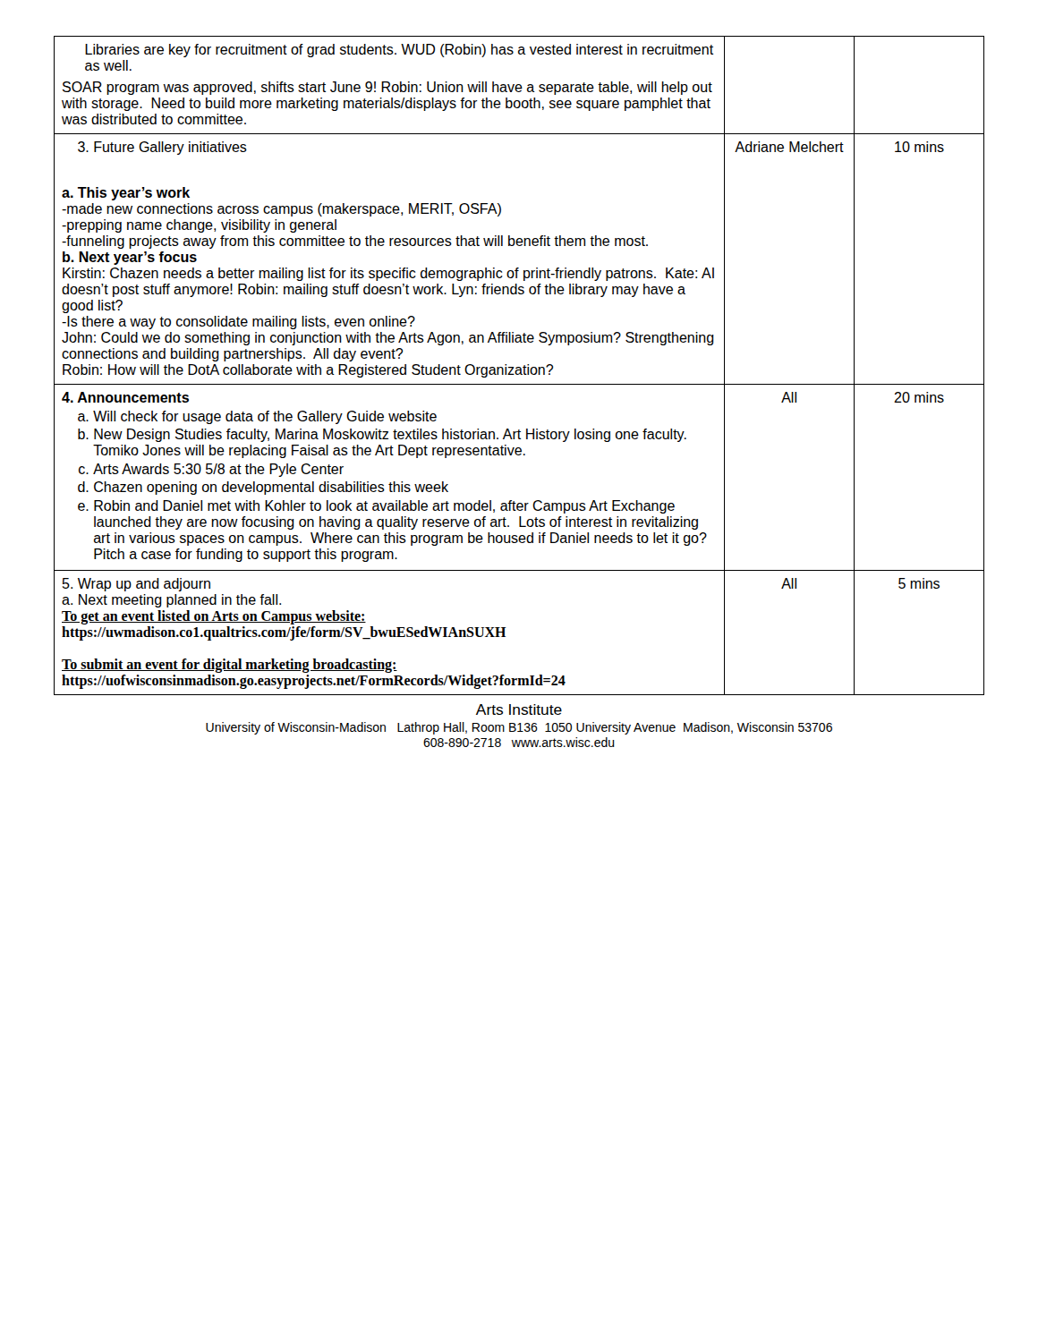| Libraries are key for recruitment of grad students. WUD (Robin) has a vested interest in recruitment as well. SOAR program was approved, shifts start June 9! Robin: Union will have a separate table, will help out with storage. Need to build more marketing materials/displays for the booth, see square pamphlet that was distributed to committee. | | |
| Future Gallery initiatives a. This year’s work -made new connections across campus (makerspace, MERIT, OSFA) -prepping name change, visibility in general -funneling projects away from this committee to the resources that will benefit them the most. b. Next year’s focus Kirstin: Chazen needs a better mailing list for its specific demographic of print-friendly patrons. Kate: AI doesn’t post stuff anymore! Robin: mailing stuff doesn’t work. Lyn: friends of the library may have a good list? -Is there a way to consolidate mailing lists, even online? John: Could we do something in conjunction with the Arts Agon, an Affiliate Symposium? Strengthening connections and building partnerships. All day event? Robin: How will the DotA collaborate with a Registered Student Organization? | Adriane Melchert | 10 mins |
| 4. Announcements Will check for usage data of the Gallery Guide website New Design Studies faculty, Marina Moskowitz textiles historian. Art History losing one faculty. Tomiko Jones will be replacing Faisal as the Art Dept representative. Arts Awards 5:30 5/8 at the Pyle Center Chazen opening on developmental disabilities this week Robin and Daniel met with Kohler to look at available art model, after Campus Art Exchange launched they are now focusing on having a quality reserve of art. Lots of interest in revitalizing art in various spaces on campus. Where can this program be housed if Daniel needs to let it go? Pitch a case for funding to support this program. | All | 20 mins |
| 5. Wrap up and adjourn a. Next meeting planned in the fall. To get an event listed on Arts on Campus website: https://uwmadison.co1.qualtrics.com/jfe/form/SV_bwuESedWIAnSUXH To submit an event for digital marketing broadcasting: https://uofwisconsinmadison.go.easyprojects.net/FormRecords/Widget?formId=24 | All | 5 mins |
Arts Institute
University of Wisconsin-Madison Lathrop Hall, Room B136 1050 University Avenue Madison, Wisconsin 53706
608-890-2718 www.arts.wisc.edu